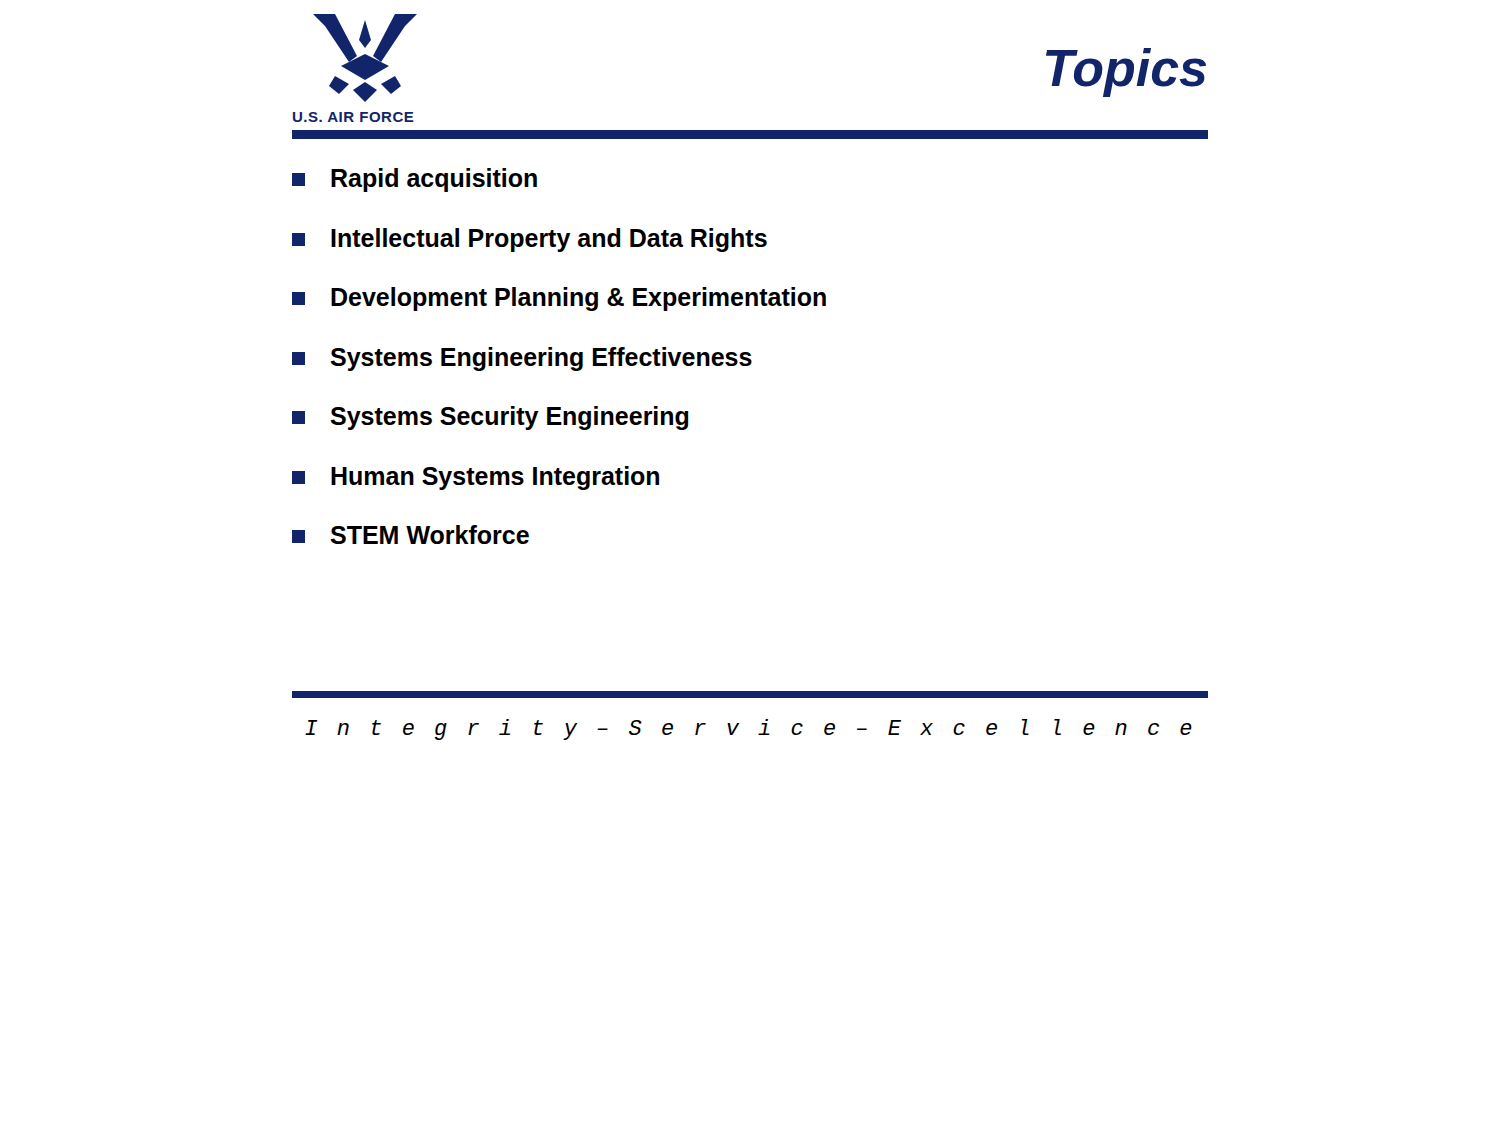U.S. AIR FORCE
Topics
Rapid acquisition
Intellectual Property and Data Rights
Development Planning & Experimentation
Systems Engineering Effectiveness
Systems Security Engineering
Human Systems Integration
STEM Workforce
I n t e g r i t y – S e r v i c e – E x c e l l e n c e